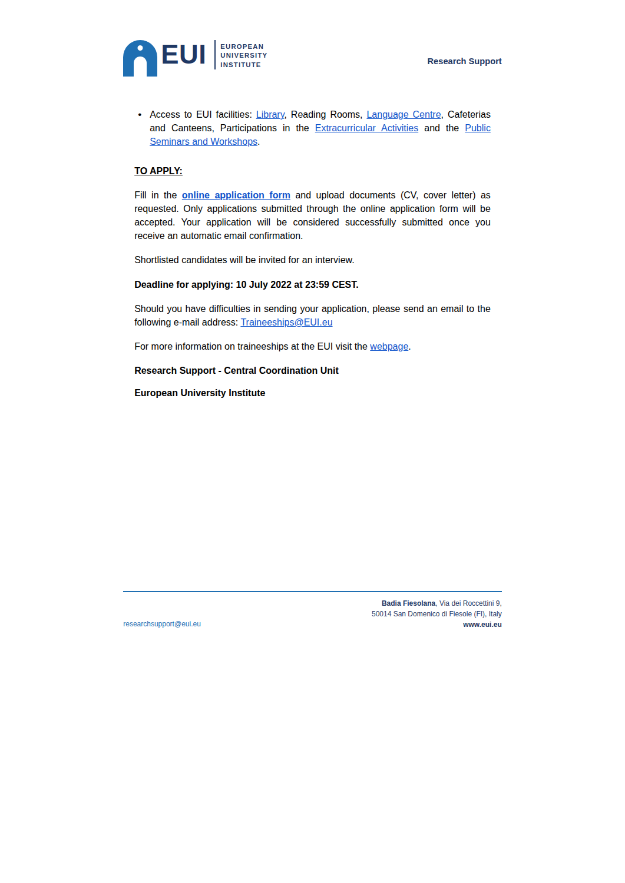EUI
EUROPEAN
UNIVERSITY
INSTITUTE
Research Support
Access to EUI facilities: Library, Reading Rooms, Language Centre, Cafeterias and Canteens, Participations in the Extracurricular Activities and the Public Seminars and Workshops.
TO APPLY:
Fill in the online application form and upload documents (CV, cover letter) as requested. Only applications submitted through the online application form will be accepted. Your application will be considered successfully submitted once you receive an automatic email confirmation.
Shortlisted candidates will be invited for an interview.
Deadline for applying: 10 July 2022 at 23:59 CEST.
Should you have difficulties in sending your application, please send an email to the following e-mail address: Traineeships@EUI.eu
For more information on traineeships at the EUI visit the webpage.
Research Support - Central Coordination Unit
European University Institute
researchsupport@eui.eu
Badia Fiesolana, Via dei Roccettini 9,
50014 San Domenico di Fiesole (FI), Italy
www.eui.eu